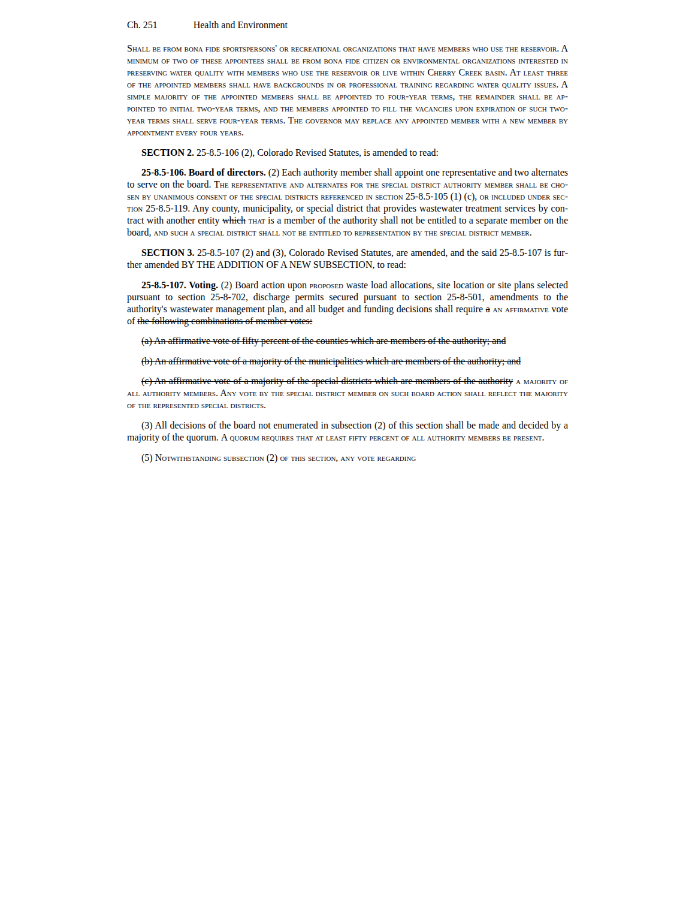Ch. 251 Health and Environment
Shall be from bona fide sportspersons' or recreational organizations that have members who use the reservoir. A minimum of two of these appointees shall be from bona fide citizen or environmental organizations interested in preserving water quality with members who use the reservoir or live within Cherry Creek basin. At least three of the appointed members shall have backgrounds in or professional training regarding water quality issues. A simple majority of the appointed members shall be appointed to four-year terms, the remainder shall be appointed to initial two-year terms, and the members appointed to fill the vacancies upon expiration of such two-year terms shall serve four-year terms. The governor may replace any appointed member with a new member by appointment every four years.
SECTION 2. 25-8.5-106 (2), Colorado Revised Statutes, is amended to read:
25-8.5-106. Board of directors. (2) Each authority member shall appoint one representative and two alternates to serve on the board. The representative and alternates for the special district authority member shall be chosen by unanimous consent of the special districts referenced in section 25-8.5-105 (1) (c), or included under section 25-8.5-119. Any county, municipality, or special district that provides wastewater treatment services by contract with another entity which that is a member of the authority shall not be entitled to a separate member on the board, and such a special district shall not be entitled to representation by the special district member.
SECTION 3. 25-8.5-107 (2) and (3), Colorado Revised Statutes, are amended, and the said 25-8.5-107 is further amended BY THE ADDITION OF A NEW SUBSECTION, to read:
25-8.5-107. Voting. (2) Board action upon proposed waste load allocations, site location or site plans selected pursuant to section 25-8-702, discharge permits secured pursuant to section 25-8-501, amendments to the authority's wastewater management plan, and all budget and funding decisions shall require a an affirmative vote of the following combinations of member votes:
(a) An affirmative vote of fifty percent of the counties which are members of the authority; and
(b) An affirmative vote of a majority of the municipalities which are members of the authority; and
(c) An affirmative vote of a majority of the special districts which are members of the authority a majority of all authority members. Any vote by the special district member on such board action shall reflect the majority of the represented special districts.
(3) All decisions of the board not enumerated in subsection (2) of this section shall be made and decided by a majority of the quorum. A quorum requires that at least fifty percent of all authority members be present.
(5) Notwithstanding subsection (2) of this section, any vote regarding